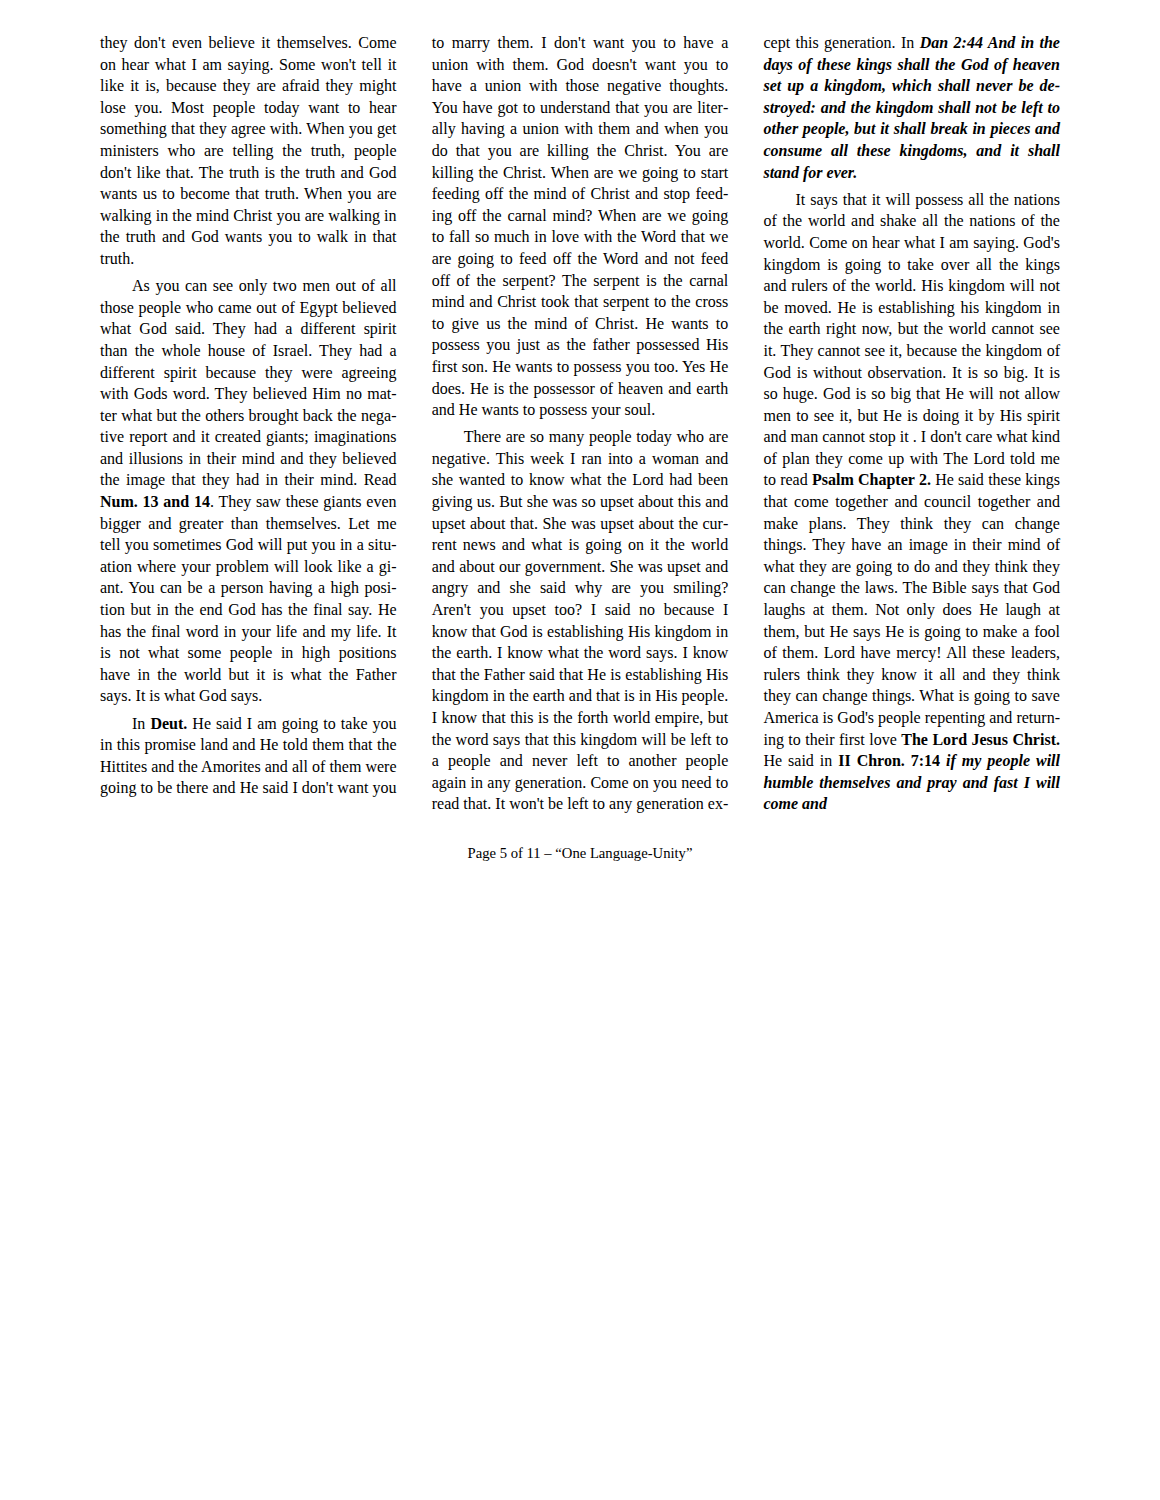they don't even believe it themselves. Come on hear what I am saying. Some won't tell it like it is, because they are afraid they might lose you. Most people today want to hear something that they agree with. When you get ministers who are telling the truth, people don't like that. The truth is the truth and God wants us to become that truth. When you are walking in the mind Christ you are walking in the truth and God wants you to walk in that truth.
As you can see only two men out of all those people who came out of Egypt believed what God said. They had a different spirit than the whole house of Israel. They had a different spirit because they were agreeing with Gods word. They believed Him no matter what but the others brought back the negative report and it created giants; imaginations and illusions in their mind and they believed the image that they had in their mind. Read Num. 13 and 14. They saw these giants even bigger and greater than themselves. Let me tell you sometimes God will put you in a situation where your problem will look like a giant. You can be a person having a high position but in the end God has the final say. He has the final word in your life and my life. It is not what some people in high positions have in the world but it is what the Father says. It is what God says.
In Deut. He said I am going to take you in this promise land and He told them that the Hittites and the Amorites and all of them were going to be there and He said I don't want you to marry them. I don't want you to have a union with them. God doesn't want you to have a union with those negative thoughts. You have got to understand that you are literally having a union with them and when you do that you are killing the Christ. You are killing the Christ. When are we going to start feeding off the mind of Christ and stop feeding off the carnal mind? When are we going to fall so much in love with the Word that we are going to feed off the Word and not feed off of the serpent? The serpent is the carnal mind and Christ took that serpent to the cross to give us the mind of Christ. He wants to possess you just as the father possessed His first son. He wants to possess you too. Yes He does. He is the possessor of heaven and earth and He wants to possess your soul.
There are so many people today who are negative. This week I ran into a woman and she wanted to know what the Lord had been giving us. But she was so upset about this and upset about that. She was upset about the current news and what is going on it the world and about our government. She was upset and angry and she said why are you smiling? Aren't you upset too? I said no because I know that God is establishing His kingdom in the earth. I know what the word says. I know that the Father said that He is establishing His kingdom in the earth and that is in His people. I know that this is the forth world empire, but the word says that this kingdom will be left to a people and never left to another people again in any generation. Come on you need to read that. It won't be left to any generation except this generation. In Dan 2:44 And in the days of these kings shall the God of heaven set up a kingdom, which shall never be destroyed: and the kingdom shall not be left to other people, but it shall break in pieces and consume all these kingdoms, and it shall stand for ever.
It says that it will possess all the nations of the world and shake all the nations of the world. Come on hear what I am saying. God's kingdom is going to take over all the kings and rulers of the world. His kingdom will not be moved. He is establishing his kingdom in the earth right now, but the world cannot see it. They cannot see it, because the kingdom of God is without observation. It is so big. It is so huge. God is so big that He will not allow men to see it, but He is doing it by His spirit and man cannot stop it . I don't care what kind of plan they come up with The Lord told me to read Psalm Chapter 2. He said these kings that come together and council together and make plans. They think they can change things. They have an image in their mind of what they are going to do and they think they can change the laws. The Bible says that God laughs at them. Not only does He laugh at them, but He says He is going to make a fool of them. Lord have mercy! All these leaders, rulers think they know it all and they think they can change things. What is going to save America is God's people repenting and returning to their first love The Lord Jesus Christ. He said in II Chron. 7:14 if my people will humble themselves and pray and fast I will come and
Page 5 of 11 – “One Language-Unity”